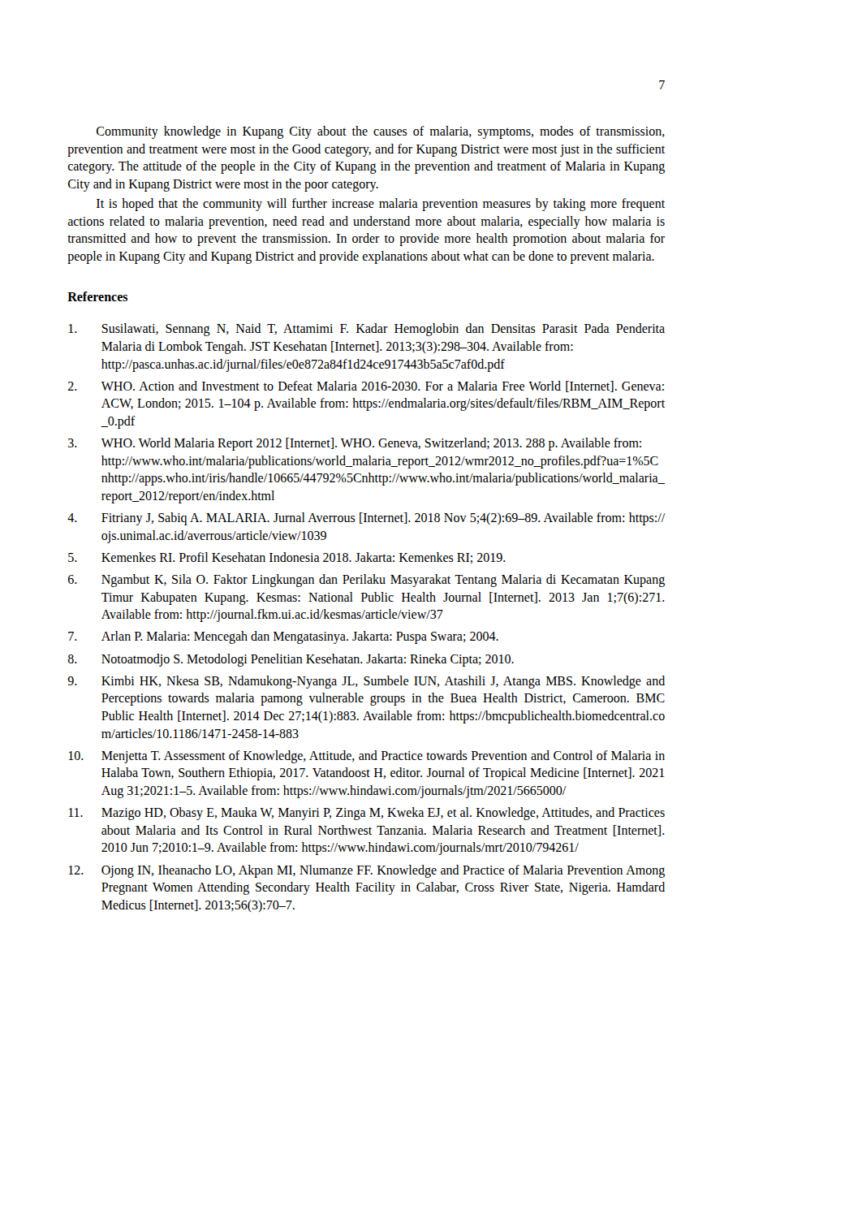7
Community knowledge in Kupang City about the causes of malaria, symptoms, modes of transmission, prevention and treatment were most in the Good category, and for Kupang District were most just in the sufficient category. The attitude of the people in the City of Kupang in the prevention and treatment of Malaria in Kupang City and in Kupang District were most in the poor category.
It is hoped that the community will further increase malaria prevention measures by taking more frequent actions related to malaria prevention, need read and understand more about malaria, especially how malaria is transmitted and how to prevent the transmission. In order to provide more health promotion about malaria for people in Kupang City and Kupang District and provide explanations about what can be done to prevent malaria.
References
Susilawati, Sennang N, Naid T, Attamimi F. Kadar Hemoglobin dan Densitas Parasit Pada Penderita Malaria di Lombok Tengah. JST Kesehatan [Internet]. 2013;3(3):298–304. Available from:
http://pasca.unhas.ac.id/jurnal/files/e0e872a84f1d24ce917443b5a5c7af0d.pdf
WHO. Action and Investment to Defeat Malaria 2016-2030. For a Malaria Free World [Internet]. Geneva: ACW, London; 2015. 1–104 p. Available from: https://endmalaria.org/sites/default/files/RBM_AIM_Report_0.pdf
WHO. World Malaria Report 2012 [Internet]. WHO. Geneva, Switzerland; 2013. 288 p. Available from:
http://www.who.int/malaria/publications/world_malaria_report_2012/wmr2012_no_profiles.pdf?ua=1%5Cnhttp://apps.who.int/iris/handle/10665/44792%5Cnhttp://www.who.int/malaria/publications/world_malaria_report_2012/report/en/index.html
Fitriany J, Sabiq A. MALARIA. Jurnal Averrous [Internet]. 2018 Nov 5;4(2):69–89. Available from: https://ojs.unimal.ac.id/averrous/article/view/1039
Kemenkes RI. Profil Kesehatan Indonesia 2018. Jakarta: Kemenkes RI; 2019.
Ngambut K, Sila O. Faktor Lingkungan dan Perilaku Masyarakat Tentang Malaria di Kecamatan Kupang Timur Kabupaten Kupang. Kesmas: National Public Health Journal [Internet]. 2013 Jan 1;7(6):271. Available from: http://journal.fkm.ui.ac.id/kesmas/article/view/37
Arlan P. Malaria: Mencegah dan Mengatasinya. Jakarta: Puspa Swara; 2004.
Notoatmodjo S. Metodologi Penelitian Kesehatan. Jakarta: Rineka Cipta; 2010.
Kimbi HK, Nkesa SB, Ndamukong-Nyanga JL, Sumbele IUN, Atashili J, Atanga MBS. Knowledge and Perceptions towards malaria pamong vulnerable groups in the Buea Health District, Cameroon. BMC Public Health [Internet]. 2014 Dec 27;14(1):883. Available from: https://bmcpublichealth.biomedcentral.com/articles/10.1186/1471-2458-14-883
Menjetta T. Assessment of Knowledge, Attitude, and Practice towards Prevention and Control of Malaria in Halaba Town, Southern Ethiopia, 2017. Vatandoost H, editor. Journal of Tropical Medicine [Internet]. 2021 Aug 31;2021:1–5. Available from: https://www.hindawi.com/journals/jtm/2021/5665000/
Mazigo HD, Obasy E, Mauka W, Manyiri P, Zinga M, Kweka EJ, et al. Knowledge, Attitudes, and Practices about Malaria and Its Control in Rural Northwest Tanzania. Malaria Research and Treatment [Internet]. 2010 Jun 7;2010:1–9. Available from: https://www.hindawi.com/journals/mrt/2010/794261/
Ojong IN, Iheanacho LO, Akpan MI, Nlumanze FF. Knowledge and Practice of Malaria Prevention Among Pregnant Women Attending Secondary Health Facility in Calabar, Cross River State, Nigeria. Hamdard Medicus [Internet]. 2013;56(3):70–7.